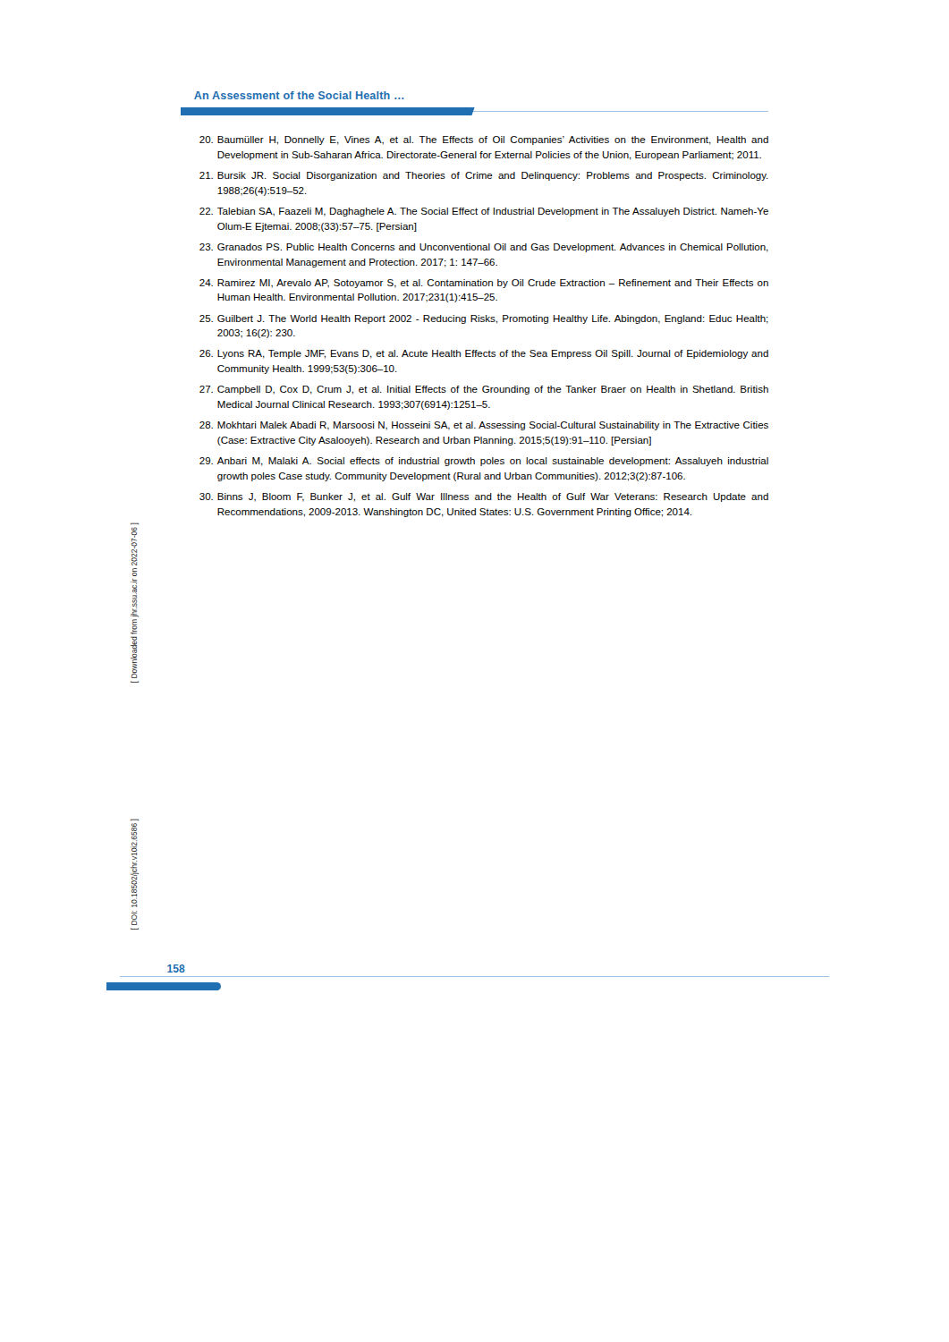An Assessment of the Social Health …
20. Baumüller H, Donnelly E, Vines A, et al. The Effects of Oil Companies’ Activities on the Environment, Health and Development in Sub-Saharan Africa. Directorate-General for External Policies of the Union, European Parliament; 2011.
21. Bursik JR. Social Disorganization and Theories of Crime and Delinquency: Problems and Prospects. Criminology. 1988;26(4):519–52.
22. Talebian SA, Faazeli M, Daghaghele A. The Social Effect of Industrial Development in The Assaluyeh District. Nameh-Ye Olum-E Ejtemai. 2008;(33):57–75. [Persian]
23. Granados PS. Public Health Concerns and Unconventional Oil and Gas Development. Advances in Chemical Pollution, Environmental Management and Protection. 2017; 1: 147–66.
24. Ramirez MI, Arevalo AP, Sotoyamor S, et al. Contamination by Oil Crude Extraction – Refinement and Their Effects on Human Health. Environmental Pollution. 2017;231(1):415–25.
25. Guilbert J. The World Health Report 2002 - Reducing Risks, Promoting Healthy Life. Abingdon, England: Educ Health; 2003; 16(2): 230.
26. Lyons RA, Temple JMF, Evans D, et al. Acute Health Effects of the Sea Empress Oil Spill. Journal of Epidemiology and Community Health. 1999;53(5):306–10.
27. Campbell D, Cox D, Crum J, et al. Initial Effects of the Grounding of the Tanker Braer on Health in Shetland. British Medical Journal Clinical Research. 1993;307(6914):1251–5.
28. Mokhtari Malek Abadi R, Marsoosi N, Hosseini SA, et al. Assessing Social-Cultural Sustainability in The Extractive Cities (Case: Extractive City Asalooyeh). Research and Urban Planning. 2015;5(19):91–110. [Persian]
29. Anbari M, Malaki A. Social effects of industrial growth poles on local sustainable development: Assaluyeh industrial growth poles Case study. Community Development (Rural and Urban Communities). 2012;3(2):87-106.
30. Binns J, Bloom F, Bunker J, et al. Gulf War Illness and the Health of Gulf War Veterans: Research Update and Recommendations, 2009-2013. Wanshington DC, United States: U.S. Government Printing Office; 2014.
[ Downloaded from jhr.ssu.ac.ir on 2022-07-06 ]
[ DOI: 10.18502/jchr.v10i2.6586 ]
158